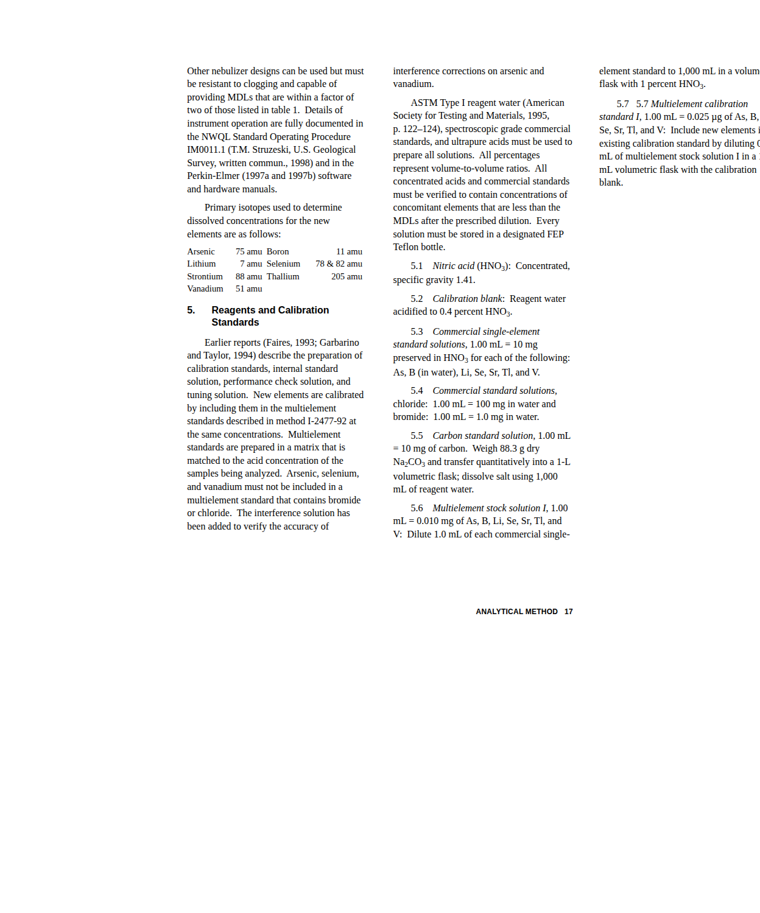Other nebulizer designs can be used but must be resistant to clogging and capable of providing MDLs that are within a factor of two of those listed in table 1. Details of instrument operation are fully documented in the NWQL Standard Operating Procedure IM0011.1 (T.M. Struzeski, U.S. Geological Survey, written commun., 1998) and in the Perkin-Elmer (1997a and 1997b) software and hardware manuals.
Primary isotopes used to determine dissolved concentrations for the new elements are as follows:
| Arsenic | 75 amu | Boron | 11 amu |
| Lithium | 7 amu | Selenium | 78 & 82 amu |
| Strontium | 88 amu | Thallium | 205 amu |
| Vanadium | 51 amu | | |
5. Reagents and Calibration Standards
Earlier reports (Faires, 1993; Garbarino and Taylor, 1994) describe the preparation of calibration standards, internal standard solution, performance check solution, and tuning solution. New elements are calibrated by including them in the multielement standards described in method I-2477-92 at the same concentrations. Multielement standards are prepared in a matrix that is matched to the acid concentration of the samples being analyzed. Arsenic, selenium, and vanadium must not be included in a multielement standard that contains bromide or chloride. The interference solution has been added to verify the accuracy of interference corrections on arsenic and vanadium.
ASTM Type I reagent water (American Society for Testing and Materials, 1995, p. 122–124), spectroscopic grade commercial standards, and ultrapure acids must be used to prepare all solutions. All percentages represent volume-to-volume ratios. All concentrated acids and commercial standards must be verified to contain concentrations of concomitant elements that are less than the MDLs after the prescribed dilution. Every solution must be stored in a designated FEP Teflon bottle.
5.1 Nitric acid (HNO3): Concentrated, specific gravity 1.41.
5.2 Calibration blank: Reagent water acidified to 0.4 percent HNO3.
5.3 Commercial single-element standard solutions, 1.00 mL = 10 mg preserved in HNO3 for each of the following: As, B (in water), Li, Se, Sr, Tl, and V.
5.4 Commercial standard solutions, chloride: 1.00 mL = 100 mg in water and bromide: 1.00 mL = 1.0 mg in water.
5.5 Carbon standard solution, 1.00 mL = 10 mg of carbon. Weigh 88.3 g dry Na2CO3 and transfer quantitatively into a 1-L volumetric flask; dissolve salt using 1,000 mL of reagent water.
5.6 Multielement stock solution I, 1.00 mL = 0.010 mg of As, B, Li, Se, Sr, Tl, and V: Dilute 1.0 mL of each commercial single-element standard to 1,000 mL in a volumetric flask with 1 percent HNO3.
5.7 5.7 Multielement calibration standard I, 1.00 mL = 0.025 µg of As, B, Li, Se, Sr, Tl, and V: Include new elements in an existing calibration standard by diluting 0.250 mL of multielement stock solution I in a 100-mL volumetric flask with the calibration blank.
ANALYTICAL METHOD 17